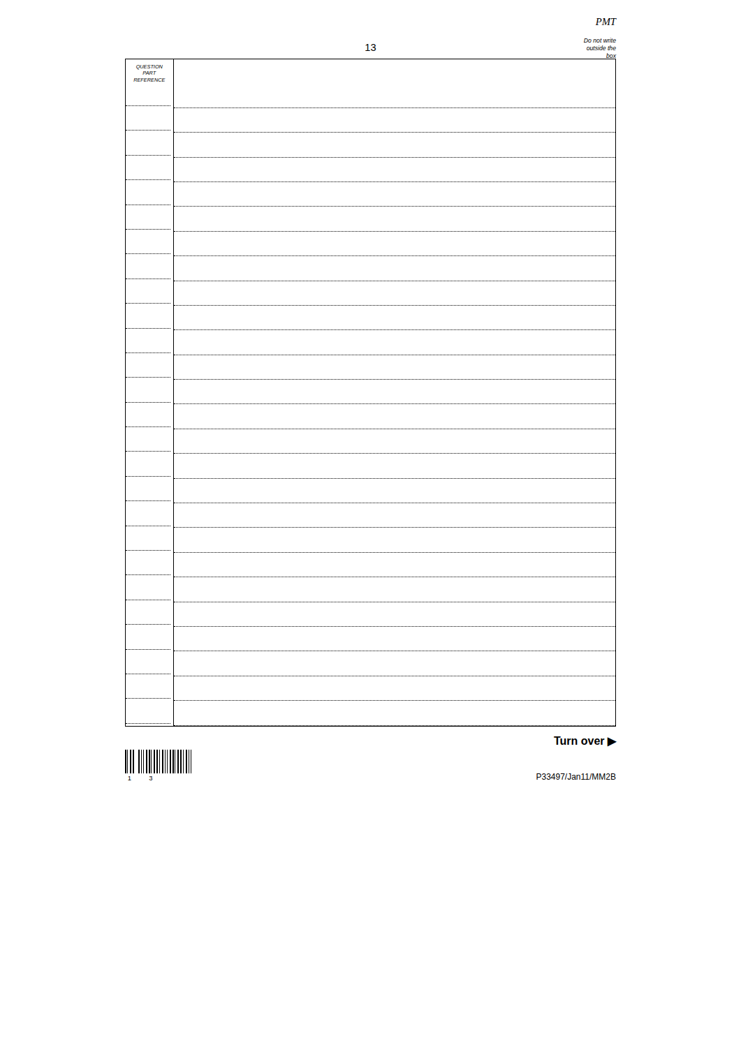PMT
13
Do not write
outside the
box
| QUESTION PART REFERENCE | |
Turn over ▶
1 3
P33497/Jan11/MM2B